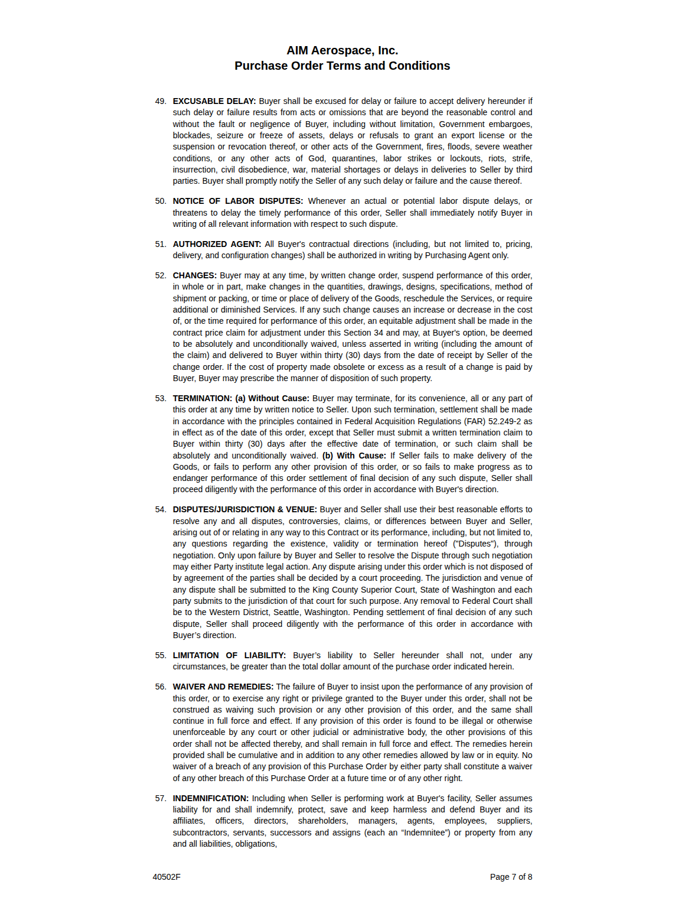AIM Aerospace, Inc. Purchase Order Terms and Conditions
49. EXCUSABLE DELAY: Buyer shall be excused for delay or failure to accept delivery hereunder if such delay or failure results from acts or omissions that are beyond the reasonable control and without the fault or negligence of Buyer, including without limitation, Government embargoes, blockades, seizure or freeze of assets, delays or refusals to grant an export license or the suspension or revocation thereof, or other acts of the Government, fires, floods, severe weather conditions, or any other acts of God, quarantines, labor strikes or lockouts, riots, strife, insurrection, civil disobedience, war, material shortages or delays in deliveries to Seller by third parties. Buyer shall promptly notify the Seller of any such delay or failure and the cause thereof.
50. NOTICE OF LABOR DISPUTES: Whenever an actual or potential labor dispute delays, or threatens to delay the timely performance of this order, Seller shall immediately notify Buyer in writing of all relevant information with respect to such dispute.
51. AUTHORIZED AGENT: All Buyer's contractual directions (including, but not limited to, pricing, delivery, and configuration changes) shall be authorized in writing by Purchasing Agent only.
52. CHANGES: Buyer may at any time, by written change order, suspend performance of this order, in whole or in part, make changes in the quantities, drawings, designs, specifications, method of shipment or packing, or time or place of delivery of the Goods, reschedule the Services, or require additional or diminished Services. If any such change causes an increase or decrease in the cost of, or the time required for performance of this order, an equitable adjustment shall be made in the contract price claim for adjustment under this Section 34 and may, at Buyer's option, be deemed to be absolutely and unconditionally waived, unless asserted in writing (including the amount of the claim) and delivered to Buyer within thirty (30) days from the date of receipt by Seller of the change order. If the cost of property made obsolete or excess as a result of a change is paid by Buyer, Buyer may prescribe the manner of disposition of such property.
53. TERMINATION: (a) Without Cause: Buyer may terminate, for its convenience, all or any part of this order at any time by written notice to Seller. Upon such termination, settlement shall be made in accordance with the principles contained in Federal Acquisition Regulations (FAR) 52.249‑2 as in effect as of the date of this order, except that Seller must submit a written termination claim to Buyer within thirty (30) days after the effective date of termination, or such claim shall be absolutely and unconditionally waived. (b) With Cause: If Seller fails to make delivery of the Goods, or fails to perform any other provision of this order, or so fails to make progress as to endanger performance of this order settlement of final decision of any such dispute, Seller shall proceed diligently with the performance of this order in accordance with Buyer's direction.
54. DISPUTES/JURISDICTION & VENUE: Buyer and Seller shall use their best reasonable efforts to resolve any and all disputes, controversies, claims, or differences between Buyer and Seller, arising out of or relating in any way to this Contract or its performance, including, but not limited to, any questions regarding the existence, validity or termination hereof ("Disputes"), through negotiation. Only upon failure by Buyer and Seller to resolve the Dispute through such negotiation may either Party institute legal action. Any dispute arising under this order which is not disposed of by agreement of the parties shall be decided by a court proceeding. The jurisdiction and venue of any dispute shall be submitted to the King County Superior Court, State of Washington and each party submits to the jurisdiction of that court for such purpose. Any removal to Federal Court shall be to the Western District, Seattle, Washington. Pending settlement of final decision of any such dispute, Seller shall proceed diligently with the performance of this order in accordance with Buyer’s direction.
55. LIMITATION OF LIABILITY: Buyer’s liability to Seller hereunder shall not, under any circumstances, be greater than the total dollar amount of the purchase order indicated herein.
56. WAIVER AND REMEDIES: The failure of Buyer to insist upon the performance of any provision of this order, or to exercise any right or privilege granted to the Buyer under this order, shall not be construed as waiving such provision or any other provision of this order, and the same shall continue in full force and effect. If any provision of this order is found to be illegal or otherwise unenforceable by any court or other judicial or administrative body, the other provisions of this order shall not be affected thereby, and shall remain in full force and effect. The remedies herein provided shall be cumulative and in addition to any other remedies allowed by law or in equity. No waiver of a breach of any provision of this Purchase Order by either party shall constitute a waiver of any other breach of this Purchase Order at a future time or of any other right.
57. INDEMNIFICATION: Including when Seller is performing work at Buyer's facility, Seller assumes liability for and shall indemnify, protect, save and keep harmless and defend Buyer and its affiliates, officers, directors, shareholders, managers, agents, employees, suppliers, subcontractors, servants, successors and assigns (each an “Indemnitee”) or property from any and all liabilities, obligations,
40502F
Page 7 of 8